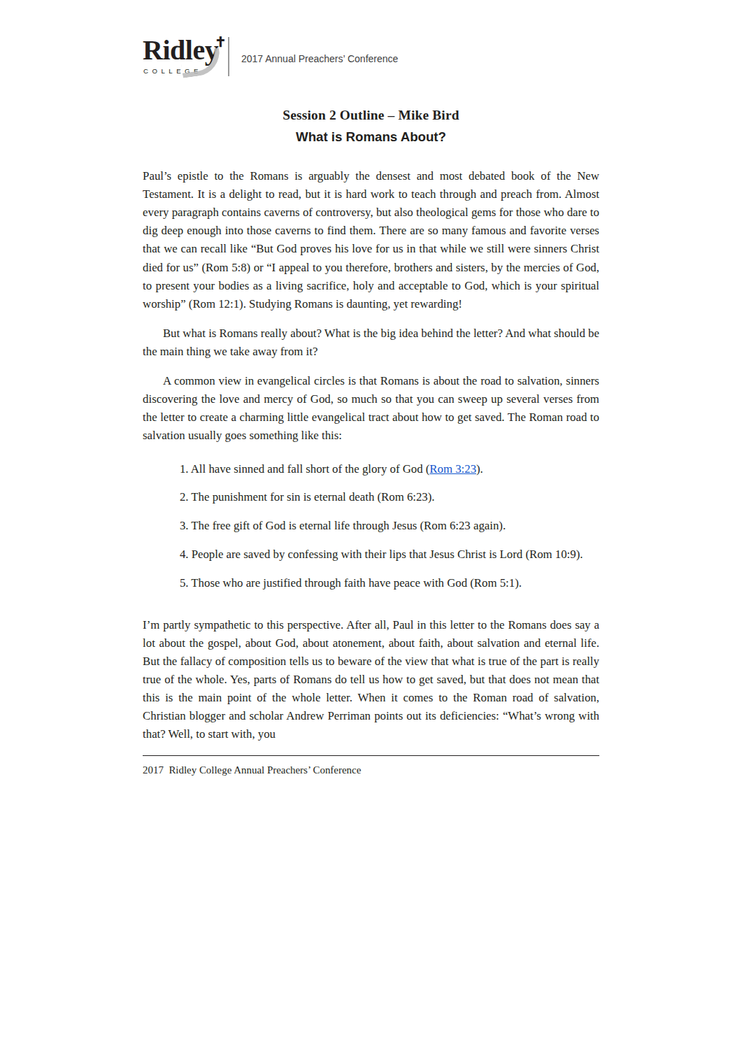Ridley✝
COLLEGE
2017 Annual Preachers’ Conference
Session 2 Outline – Mike Bird
What is Romans About?
Paul’s epistle to the Romans is arguably the densest and most debated book of the New Testament. It is a delight to read, but it is hard work to teach through and preach from. Almost every paragraph contains caverns of controversy, but also theological gems for those who dare to dig deep enough into those caverns to find them. There are so many famous and favorite verses that we can recall like “But God proves his love for us in that while we still were sinners Christ died for us” (Rom 5:8) or “I appeal to you therefore, brothers and sisters, by the mercies of God, to present your bodies as a living sacrifice, holy and acceptable to God, which is your spiritual worship” (Rom 12:1). Studying Romans is daunting, yet rewarding!
But what is Romans really about? What is the big idea behind the letter? And what should be the main thing we take away from it?
A common view in evangelical circles is that Romans is about the road to salvation, sinners discovering the love and mercy of God, so much so that you can sweep up several verses from the letter to create a charming little evangelical tract about how to get saved. The Roman road to salvation usually goes something like this:
1. All have sinned and fall short of the glory of God (Rom 3:23).
2. The punishment for sin is eternal death (Rom 6:23).
3. The free gift of God is eternal life through Jesus (Rom 6:23 again).
4. People are saved by confessing with their lips that Jesus Christ is Lord (Rom 10:9).
5. Those who are justified through faith have peace with God (Rom 5:1).
I’m partly sympathetic to this perspective. After all, Paul in this letter to the Romans does say a lot about the gospel, about God, about atonement, about faith, about salvation and eternal life. But the fallacy of composition tells us to beware of the view that what is true of the part is really true of the whole. Yes, parts of Romans do tell us how to get saved, but that does not mean that this is the main point of the whole letter. When it comes to the Roman road of salvation, Christian blogger and scholar Andrew Perriman points out its deficiencies: “What’s wrong with that? Well, to start with, you
2017 Ridley College Annual Preachers’ Conference